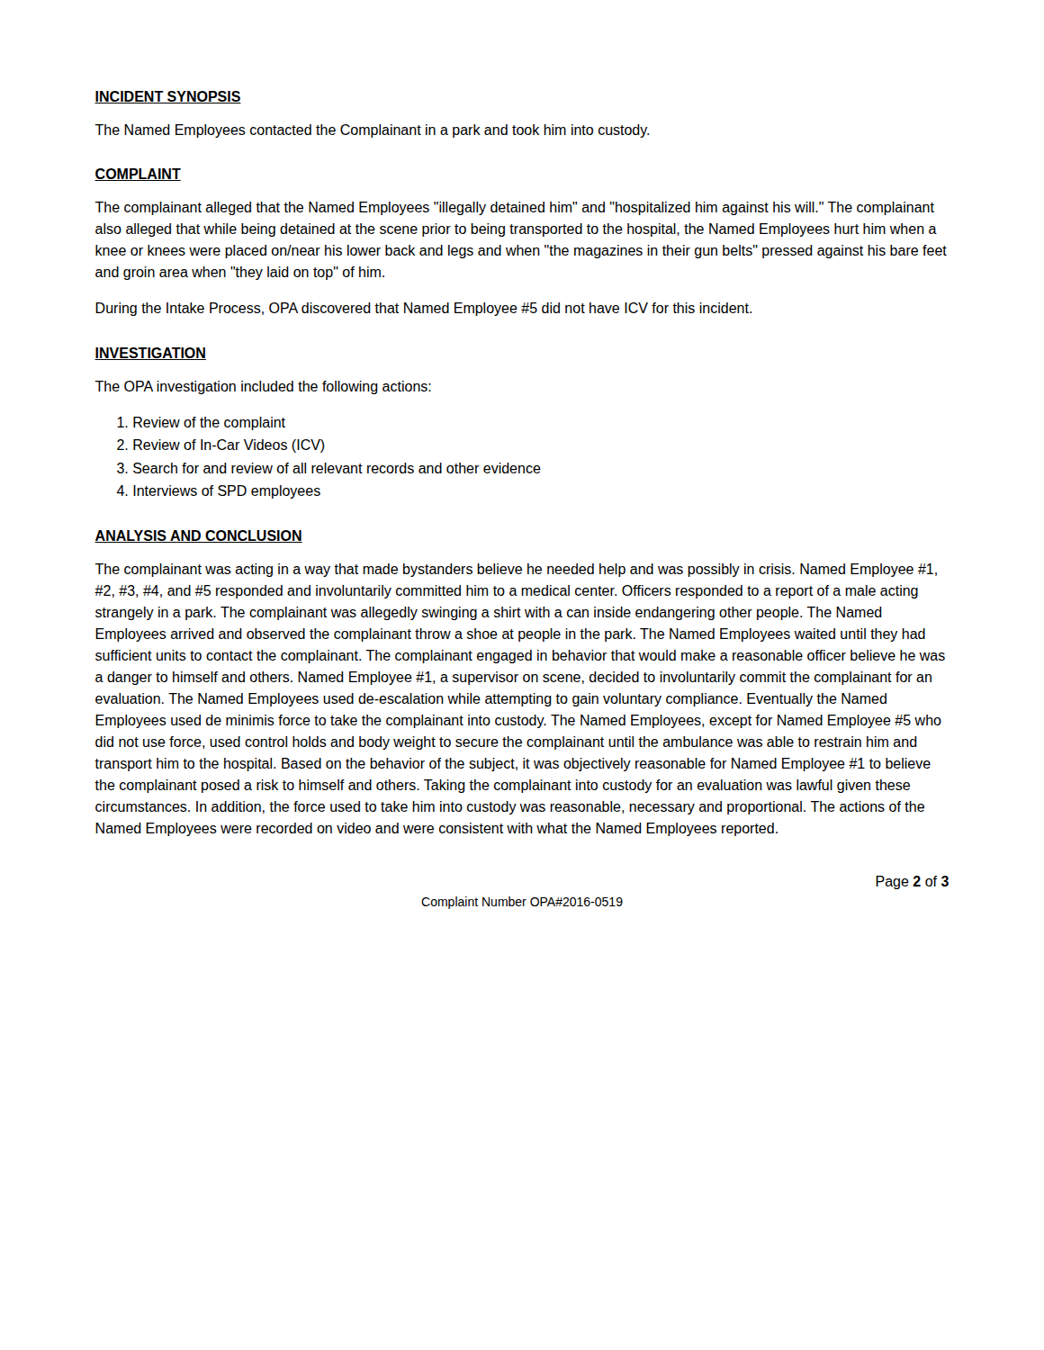INCIDENT SYNOPSIS
The Named Employees contacted the Complainant in a park and took him into custody.
COMPLAINT
The complainant alleged that the Named Employees "illegally detained him" and "hospitalized him against his will." The complainant also alleged that while being detained at the scene prior to being transported to the hospital, the Named Employees hurt him when a knee or knees were placed on/near his lower back and legs and when "the magazines in their gun belts" pressed against his bare feet and groin area when "they laid on top" of him.
During the Intake Process, OPA discovered that Named Employee #5 did not have ICV for this incident.
INVESTIGATION
The OPA investigation included the following actions:
Review of the complaint
Review of In-Car Videos (ICV)
Search for and review of all relevant records and other evidence
Interviews of SPD employees
ANALYSIS AND CONCLUSION
The complainant was acting in a way that made bystanders believe he needed help and was possibly in crisis. Named Employee #1, #2, #3, #4, and #5 responded and involuntarily committed him to a medical center. Officers responded to a report of a male acting strangely in a park. The complainant was allegedly swinging a shirt with a can inside endangering other people. The Named Employees arrived and observed the complainant throw a shoe at people in the park. The Named Employees waited until they had sufficient units to contact the complainant. The complainant engaged in behavior that would make a reasonable officer believe he was a danger to himself and others. Named Employee #1, a supervisor on scene, decided to involuntarily commit the complainant for an evaluation. The Named Employees used de-escalation while attempting to gain voluntary compliance. Eventually the Named Employees used de minimis force to take the complainant into custody. The Named Employees, except for Named Employee #5 who did not use force, used control holds and body weight to secure the complainant until the ambulance was able to restrain him and transport him to the hospital. Based on the behavior of the subject, it was objectively reasonable for Named Employee #1 to believe the complainant posed a risk to himself and others. Taking the complainant into custody for an evaluation was lawful given these circumstances. In addition, the force used to take him into custody was reasonable, necessary and proportional. The actions of the Named Employees were recorded on video and were consistent with what the Named Employees reported.
Page 2 of 3
Complaint Number OPA#2016-0519